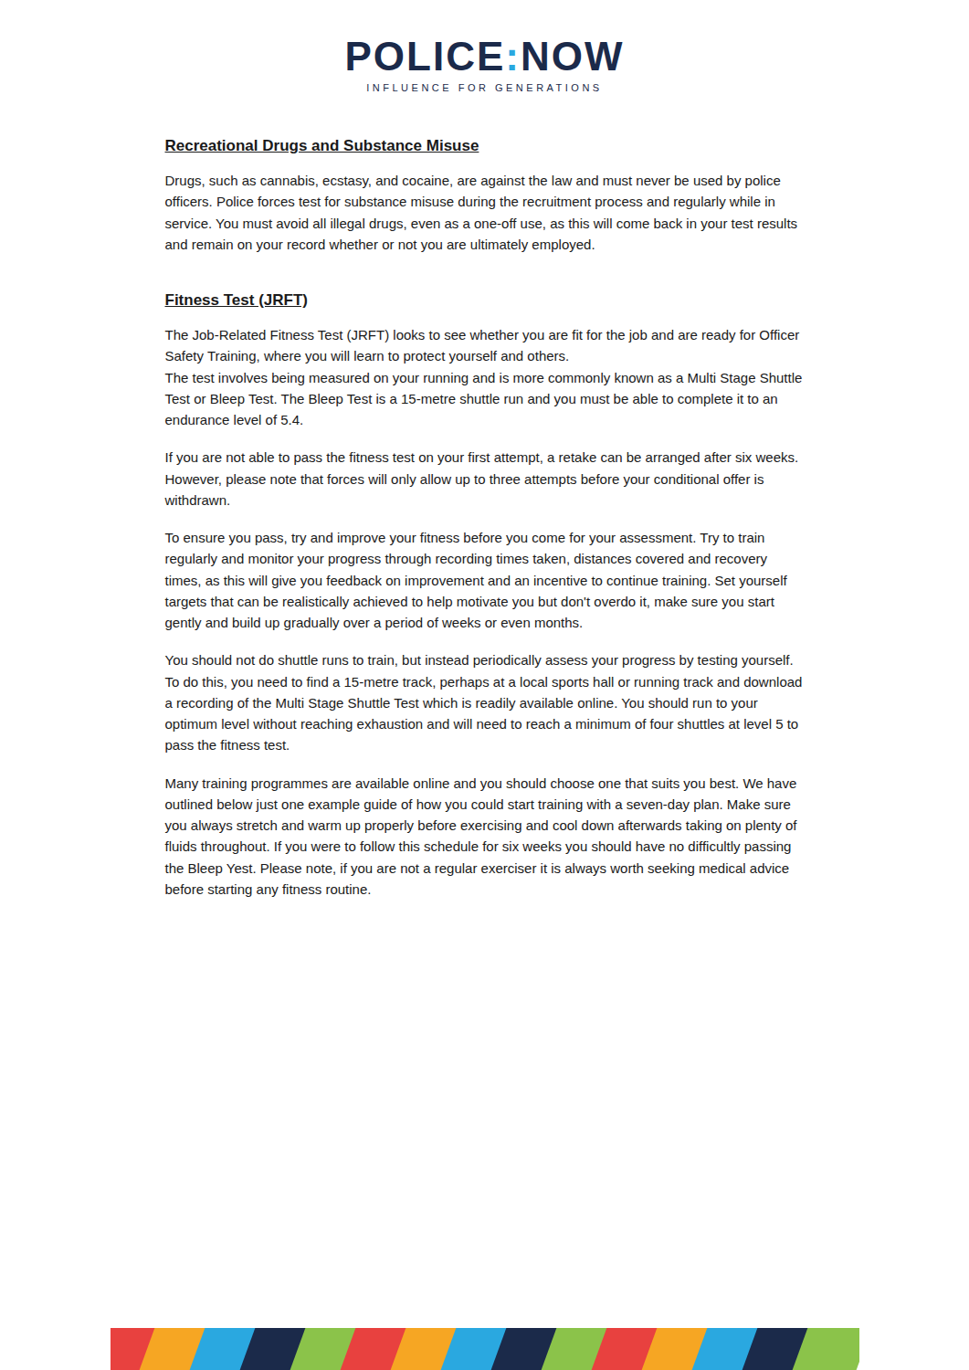POLICE: NOW
INFLUENCE FOR GENERATIONS
Recreational Drugs and Substance Misuse
Drugs, such as cannabis, ecstasy, and cocaine, are against the law and must never be used by police officers. Police forces test for substance misuse during the recruitment process and regularly while in service. You must avoid all illegal drugs, even as a one-off use, as this will come back in your test results and remain on your record whether or not you are ultimately employed.
Fitness Test (JRFT)
The Job-Related Fitness Test (JRFT) looks to see whether you are fit for the job and are ready for Officer Safety Training, where you will learn to protect yourself and others.
The test involves being measured on your running and is more commonly known as a Multi Stage Shuttle Test or Bleep Test. The Bleep Test is a 15-metre shuttle run and you must be able to complete it to an endurance level of 5.4.
If you are not able to pass the fitness test on your first attempt, a retake can be arranged after six weeks. However, please note that forces will only allow up to three attempts before your conditional offer is withdrawn.
To ensure you pass, try and improve your fitness before you come for your assessment. Try to train regularly and monitor your progress through recording times taken, distances covered and recovery times, as this will give you feedback on improvement and an incentive to continue training. Set yourself targets that can be realistically achieved to help motivate you but don't overdo it, make sure you start gently and build up gradually over a period of weeks or even months.
You should not do shuttle runs to train, but instead periodically assess your progress by testing yourself. To do this, you need to find a 15-metre track, perhaps at a local sports hall or running track and download a recording of the Multi Stage Shuttle Test which is readily available online. You should run to your optimum level without reaching exhaustion and will need to reach a minimum of four shuttles at level 5 to pass the fitness test.
Many training programmes are available online and you should choose one that suits you best. We have outlined below just one example guide of how you could start training with a seven-day plan. Make sure you always stretch and warm up properly before exercising and cool down afterwards taking on plenty of fluids throughout. If you were to follow this schedule for six weeks you should have no difficultly passing the Bleep Yest. Please note, if you are not a regular exerciser it is always worth seeking medical advice before starting any fitness routine.